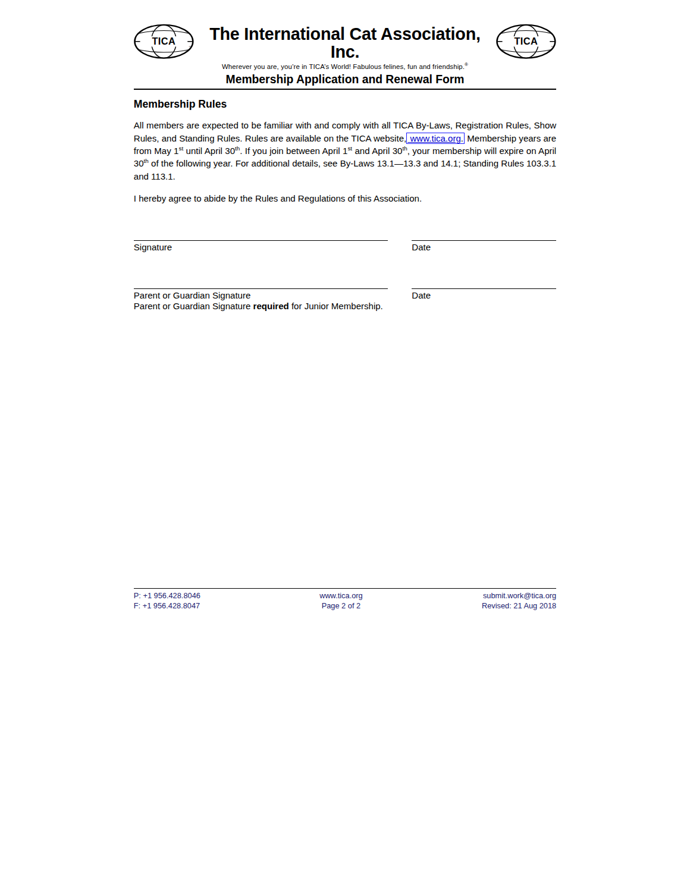TICA ®
The International Cat Association, Inc.
Wherever you are, you’re in TICA’s World! Fabulous felines, fun and friendship.®
Membership Application and Renewal Form
TICA ®
Membership Rules
All members are expected to be familiar with and comply with all TICA By-Laws, Registration Rules, Show Rules, and Standing Rules. Rules are available on the TICA website, www.tica.org. Membership years are from May 1st until April 30th. If you join between April 1st and April 30th, your membership will expire on April 30th of the following year. For additional details, see By-Laws 13.1—13.3 and 14.1; Standing Rules 103.3.1 and 113.1.
I hereby agree to abide by the Rules and Regulations of this Association.
Signature
Date
Parent or Guardian Signature
Parent or Guardian Signature required for Junior Membership.
Date
P: +1 956.428.8046
F: +1 956.428.8047
www.tica.org
Page 2 of 2
submit.work@tica.org
Revised: 21 Aug 2018